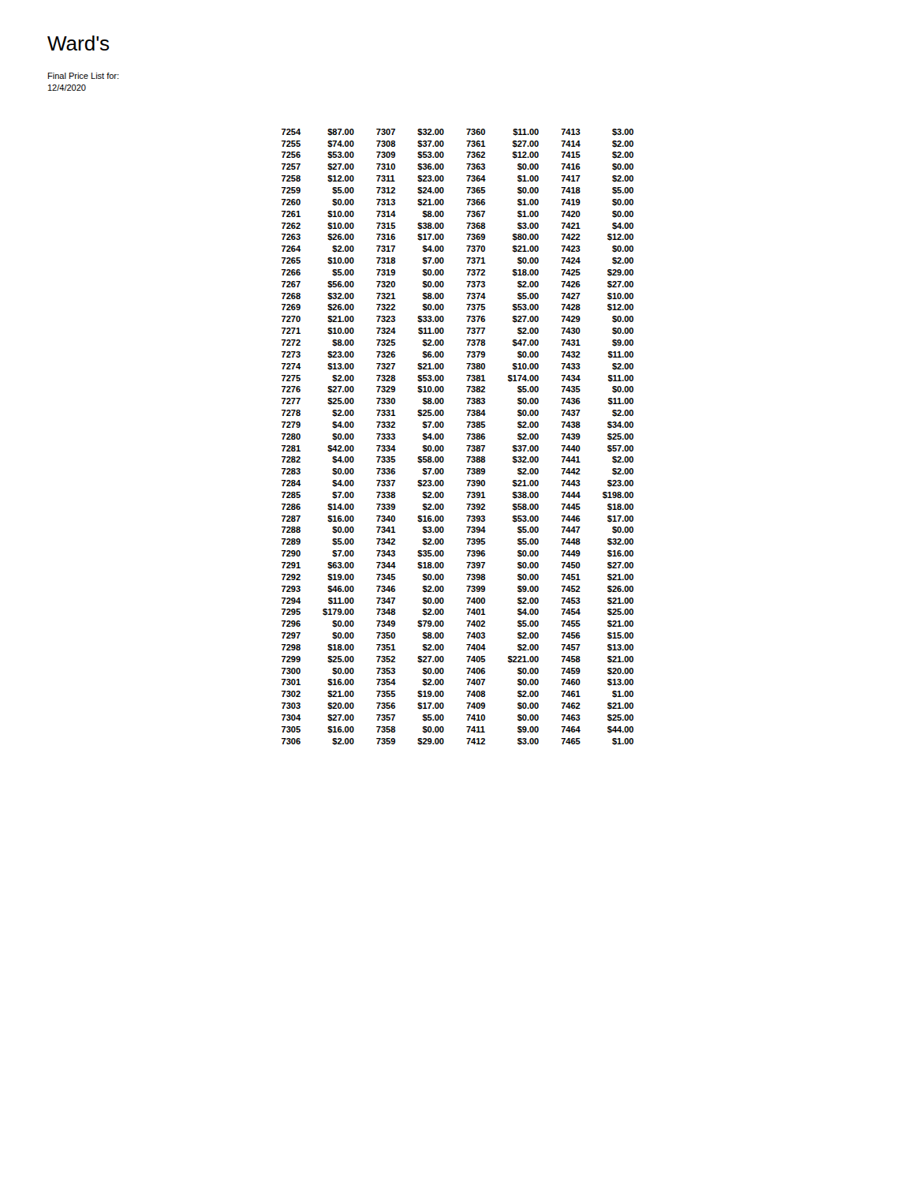Ward's
Final Price List for:
12/4/2020
| 7254 | $87.00 | 7307 | $32.00 | 7360 | $11.00 | 7413 | $3.00 |
| 7255 | $74.00 | 7308 | $37.00 | 7361 | $27.00 | 7414 | $2.00 |
| 7256 | $53.00 | 7309 | $53.00 | 7362 | $12.00 | 7415 | $2.00 |
| 7257 | $27.00 | 7310 | $36.00 | 7363 | $0.00 | 7416 | $0.00 |
| 7258 | $12.00 | 7311 | $23.00 | 7364 | $1.00 | 7417 | $2.00 |
| 7259 | $5.00 | 7312 | $24.00 | 7365 | $0.00 | 7418 | $5.00 |
| 7260 | $0.00 | 7313 | $21.00 | 7366 | $1.00 | 7419 | $0.00 |
| 7261 | $10.00 | 7314 | $8.00 | 7367 | $1.00 | 7420 | $0.00 |
| 7262 | $10.00 | 7315 | $38.00 | 7368 | $3.00 | 7421 | $4.00 |
| 7263 | $26.00 | 7316 | $17.00 | 7369 | $80.00 | 7422 | $12.00 |
| 7264 | $2.00 | 7317 | $4.00 | 7370 | $21.00 | 7423 | $0.00 |
| 7265 | $10.00 | 7318 | $7.00 | 7371 | $0.00 | 7424 | $2.00 |
| 7266 | $5.00 | 7319 | $0.00 | 7372 | $18.00 | 7425 | $29.00 |
| 7267 | $56.00 | 7320 | $0.00 | 7373 | $2.00 | 7426 | $27.00 |
| 7268 | $32.00 | 7321 | $8.00 | 7374 | $5.00 | 7427 | $10.00 |
| 7269 | $26.00 | 7322 | $0.00 | 7375 | $53.00 | 7428 | $12.00 |
| 7270 | $21.00 | 7323 | $33.00 | 7376 | $27.00 | 7429 | $0.00 |
| 7271 | $10.00 | 7324 | $11.00 | 7377 | $2.00 | 7430 | $0.00 |
| 7272 | $8.00 | 7325 | $2.00 | 7378 | $47.00 | 7431 | $9.00 |
| 7273 | $23.00 | 7326 | $6.00 | 7379 | $0.00 | 7432 | $11.00 |
| 7274 | $13.00 | 7327 | $21.00 | 7380 | $10.00 | 7433 | $2.00 |
| 7275 | $2.00 | 7328 | $53.00 | 7381 | $174.00 | 7434 | $11.00 |
| 7276 | $27.00 | 7329 | $10.00 | 7382 | $5.00 | 7435 | $0.00 |
| 7277 | $25.00 | 7330 | $8.00 | 7383 | $0.00 | 7436 | $11.00 |
| 7278 | $2.00 | 7331 | $25.00 | 7384 | $0.00 | 7437 | $2.00 |
| 7279 | $4.00 | 7332 | $7.00 | 7385 | $2.00 | 7438 | $34.00 |
| 7280 | $0.00 | 7333 | $4.00 | 7386 | $2.00 | 7439 | $25.00 |
| 7281 | $42.00 | 7334 | $0.00 | 7387 | $37.00 | 7440 | $57.00 |
| 7282 | $4.00 | 7335 | $58.00 | 7388 | $32.00 | 7441 | $2.00 |
| 7283 | $0.00 | 7336 | $7.00 | 7389 | $2.00 | 7442 | $2.00 |
| 7284 | $4.00 | 7337 | $23.00 | 7390 | $21.00 | 7443 | $23.00 |
| 7285 | $7.00 | 7338 | $2.00 | 7391 | $38.00 | 7444 | $198.00 |
| 7286 | $14.00 | 7339 | $2.00 | 7392 | $58.00 | 7445 | $18.00 |
| 7287 | $16.00 | 7340 | $16.00 | 7393 | $53.00 | 7446 | $17.00 |
| 7288 | $0.00 | 7341 | $3.00 | 7394 | $5.00 | 7447 | $0.00 |
| 7289 | $5.00 | 7342 | $2.00 | 7395 | $5.00 | 7448 | $32.00 |
| 7290 | $7.00 | 7343 | $35.00 | 7396 | $0.00 | 7449 | $16.00 |
| 7291 | $63.00 | 7344 | $18.00 | 7397 | $0.00 | 7450 | $27.00 |
| 7292 | $19.00 | 7345 | $0.00 | 7398 | $0.00 | 7451 | $21.00 |
| 7293 | $46.00 | 7346 | $2.00 | 7399 | $9.00 | 7452 | $26.00 |
| 7294 | $11.00 | 7347 | $0.00 | 7400 | $2.00 | 7453 | $21.00 |
| 7295 | $179.00 | 7348 | $2.00 | 7401 | $4.00 | 7454 | $25.00 |
| 7296 | $0.00 | 7349 | $79.00 | 7402 | $5.00 | 7455 | $21.00 |
| 7297 | $0.00 | 7350 | $8.00 | 7403 | $2.00 | 7456 | $15.00 |
| 7298 | $18.00 | 7351 | $2.00 | 7404 | $2.00 | 7457 | $13.00 |
| 7299 | $25.00 | 7352 | $27.00 | 7405 | $221.00 | 7458 | $21.00 |
| 7300 | $0.00 | 7353 | $0.00 | 7406 | $0.00 | 7459 | $20.00 |
| 7301 | $16.00 | 7354 | $2.00 | 7407 | $0.00 | 7460 | $13.00 |
| 7302 | $21.00 | 7355 | $19.00 | 7408 | $2.00 | 7461 | $1.00 |
| 7303 | $20.00 | 7356 | $17.00 | 7409 | $0.00 | 7462 | $21.00 |
| 7304 | $27.00 | 7357 | $5.00 | 7410 | $0.00 | 7463 | $25.00 |
| 7305 | $16.00 | 7358 | $0.00 | 7411 | $9.00 | 7464 | $44.00 |
| 7306 | $2.00 | 7359 | $29.00 | 7412 | $3.00 | 7465 | $1.00 |